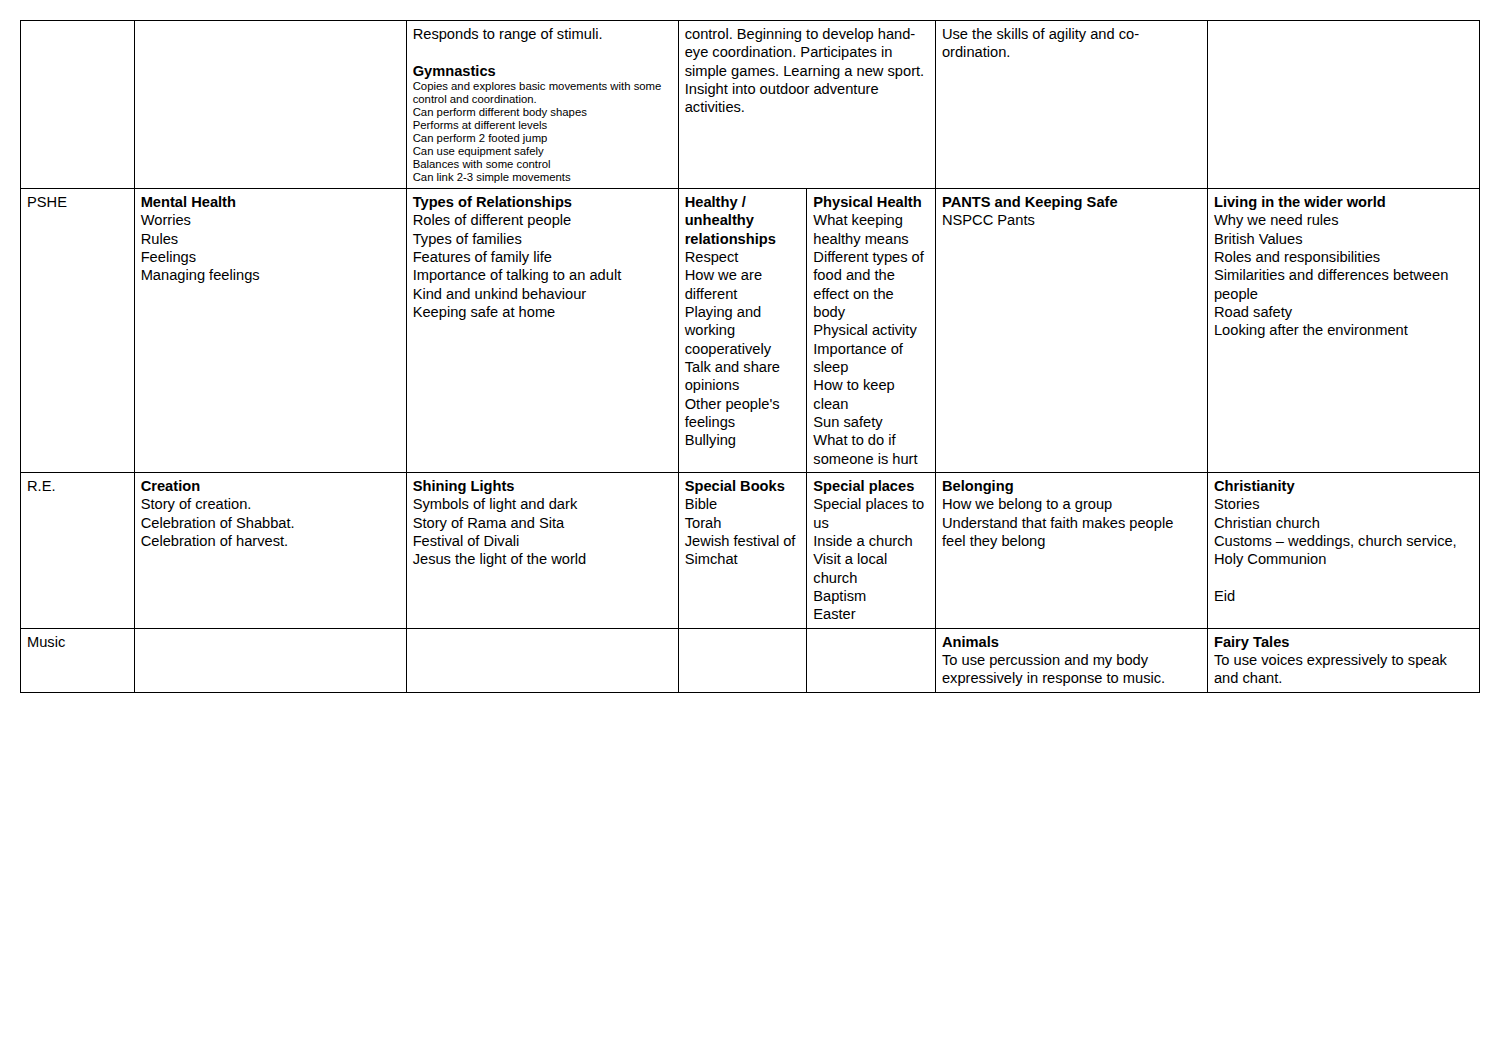| | | Responds to range of stimuli. Gymnastics Copies and explores basic movements with some control and coordination. Can perform different body shapes Performs at different levels Can perform 2 footed jump Can use equipment safely Balances with some control Can link 2-3 simple movements | control. Beginning to develop hand-eye coordination. Participates in simple games. Learning a new sport. Insight into outdoor adventure activities. | Use the skills of agility and co-ordination. | |
| PSHE | Mental Health Worries Rules Feelings Managing feelings | Types of Relationships Roles of different people Types of families Features of family life Importance of talking to an adult Kind and unkind behaviour Keeping safe at home | Healthy / unhealthy relationships Respect How we are different Playing and working cooperatively Talk and share opinions Other people's feelings Bullying | Physical Health What keeping healthy means Different types of food and the effect on the body Physical activity Importance of sleep How to keep clean Sun safety What to do if someone is hurt | PANTS and Keeping Safe NSPCC Pants | Living in the wider world Why we need rules British Values Roles and responsibilities Similarities and differences between people Road safety Looking after the environment |
| R.E. | Creation Story of creation. Celebration of Shabbat. Celebration of harvest. | Shining Lights Symbols of light and dark Story of Rama and Sita Festival of Divali Jesus the light of the world | Special Books Bible Torah Jewish festival of Simchat | Special places Special places to us Inside a church Visit a local church Baptism Easter | Belonging How we belong to a group Understand that faith makes people feel they belong | Christianity Stories Christian church Customs – weddings, church service, Holy Communion Eid |
| Music | | | | | Animals To use percussion and my body expressively in response to music. | Fairy Tales To use voices expressively to speak and chant. |